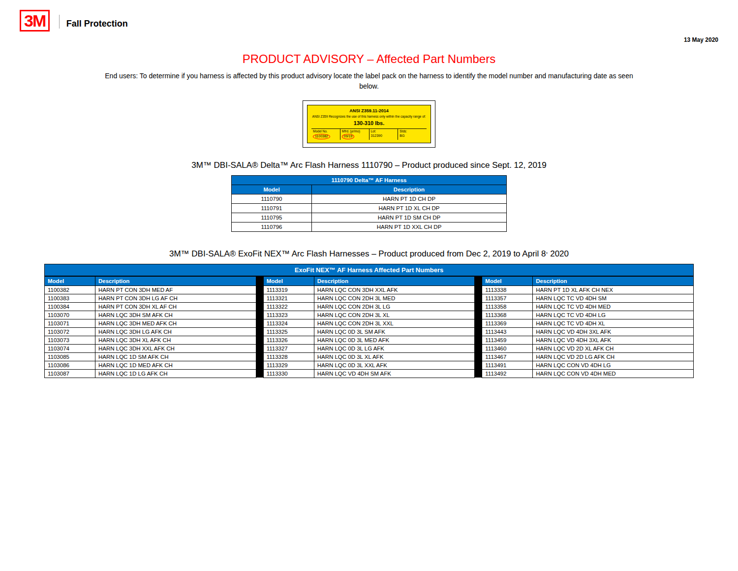3M Fall Protection
13 May 2020
PRODUCT ADVISORY – Affected Part Numbers
End users: To determine if you harness is affected by this product advisory locate the label pack on the harness to identify the model number and manufacturing date as seen below.
ANSI Z359.11-2014
ANSI Z359 Recognizes the use of this harness only within the capacity range of:
130-310 lbs.
Model No.1100382
Mfrd. (yr/mo)09/19
Lot:312390
Stds:BG
3M™ DBI-SALA® Delta™ Arc Flash Harness 1110790 – Product produced since Sept. 12, 2019
| 1110790 Delta™ AF Harness |
| --- |
| Model | Description |
| 1110790 | HARN PT 1D CH DP |
| 1110791 | HARN PT 1D XL CH DP |
| 1110795 | HARN PT 1D SM CH DP |
| 1110796 | HARN PT 1D XXL CH DP |
3M™ DBI-SALA® ExoFit NEX™ Arc Flash Harnesses – Product produced from Dec 2, 2019 to April 8, 2020
ExoFit NEX™ AF Harness Affected Part Numbers
| Model | Description | | Model | Description | | Model | Description |
| --- | --- | --- | --- | --- | --- | --- | --- |
| 1100382 | HARN PT CON 3DH MED AF | | 1113319 | HARN LQC CON 3DH XXL AFK | | 1113338 | HARN PT 1D XL AFK CH NEX |
| 1100383 | HARN PT CON 3DH LG AF CH | | 1113321 | HARN LQC CON 2DH 3L MED | | 1113357 | HARN LQC TC VD 4DH SM |
| 1100384 | HARN PT CON 3DH XL AF CH | | 1113322 | HARN LQC CON 2DH 3L LG | | 1113358 | HARN LQC TC VD 4DH MED |
| 1103070 | HARN LQC 3DH SM AFK CH | | 1113323 | HARN LQC CON 2DH 3L XL | | 1113368 | HARN LQC TC VD 4DH LG |
| 1103071 | HARN LQC 3DH MED AFK CH | | 1113324 | HARN LQC CON 2DH 3L XXL | | 1113369 | HARN LQC TC VD 4DH XL |
| 1103072 | HARN LQC 3DH LG AFK CH | | 1113325 | HARN LQC 0D 3L SM AFK | | 1113443 | HARN LQC VD 4DH 3XL AFK |
| 1103073 | HARN LQC 3DH XL AFK CH | | 1113326 | HARN LQC 0D 3L MED AFK | | 1113459 | HARN LQC VD 4DH 3XL AFK |
| 1103074 | HARN LQC 3DH XXL AFK CH | | 1113327 | HARN LQC 0D 3L LG AFK | | 1113460 | HARN LQC VD 2D XL AFK CH |
| 1103085 | HARN LQC 1D SM AFK CH | | 1113328 | HARN LQC 0D 3L XL AFK | | 1113467 | HARN LQC VD 2D LG AFK CH |
| 1103086 | HARN LQC 1D MED AFK CH | | 1113329 | HARN LQC 0D 3L XXL AFK | | 1113491 | HARN LQC CON VD 4DH LG |
| 1103087 | HARN LQC 1D LG AFK CH | | 1113330 | HARN LQC VD 4DH SM AFK | | 1113492 | HARN LQC CON VD 4DH MED |